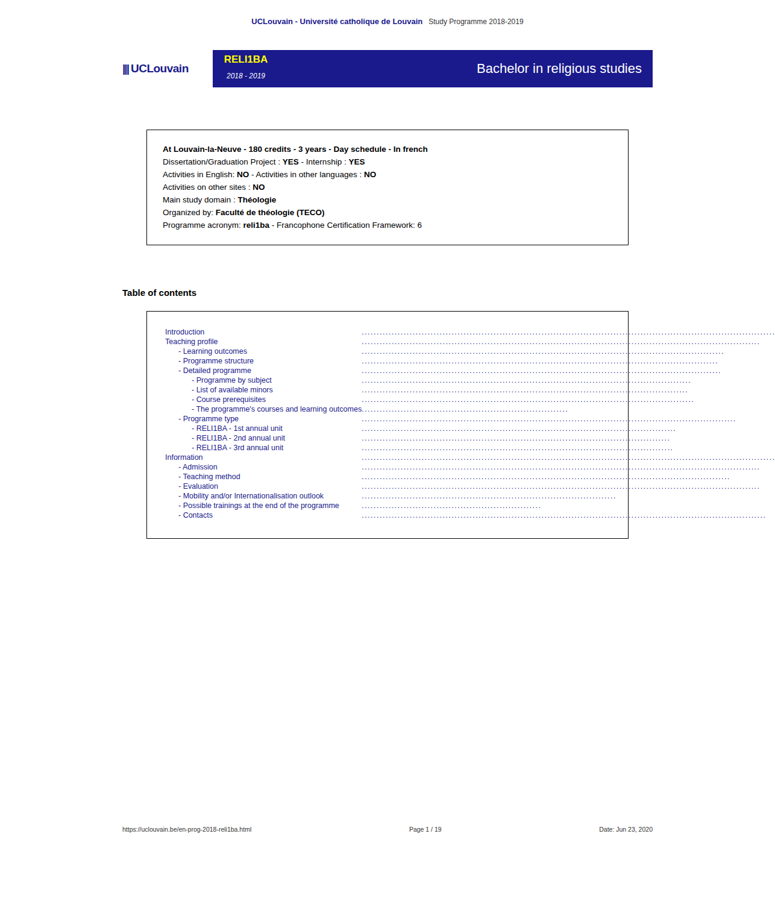UCLouvain - Université catholique de LouvainStudy Programme 2018-2019
|||UCLouvain
RELI1BA2018 - 2019
Bachelor in religious studies
At Louvain-la-Neuve - 180 credits - 3 years - Day schedule - In french
Dissertation/Graduation Project : YES - Internship : YES
Activities in English: NO - Activities in other languages : NO
Activities on other sites : NO
Main study domain : Théologie
Organized by: Faculté de théologie (TECO)
Programme acronym: reli1ba - Francophone Certification Framework: 6
Table of contents
| Introduction | ........................................................................................................................................... | 2 |
| Teaching profile | ..................................................................................................................................... | 3 |
| - Learning outcomes | ......................................................................................................................... | 3 |
| - Programme structure | ....................................................................................................................... | 3 |
| - Detailed programme | ........................................................................................................................ | 5 |
| - Programme by subject | .............................................................................................................. | 5 |
| - List of available minors | ............................................................................................................. | 8 |
| - Course prerequisites | ............................................................................................................... | 9 |
| - The programme's courses and learning outcomes | ..................................................................... | 9 |
| - Programme type | ............................................................................................................................. | 9 |
| - RELI1BA - 1st annual unit | ......................................................................................................... | 9 |
| - RELI1BA - 2nd annual unit | ....................................................................................................... | 11 |
| - RELI1BA - 3rd annual unit | ........................................................................................................ | 13 |
| Information | ............................................................................................................................................. | 15 |
| - Admission | ..................................................................................................................................... | 15 |
| - Teaching method | ........................................................................................................................... | 17 |
| - Evaluation | ..................................................................................................................................... | 17 |
| - Mobility and/or Internationalisation outlook | ..................................................................................... | 17 |
| - Possible trainings at the end of the programme | ............................................................ | 17 |
| - Contacts | ....................................................................................................................................... | 17 |
https://uclouvain.be/en-prog-2018-reli1ba.html Page 1 / 19 Date: Jun 23, 2020